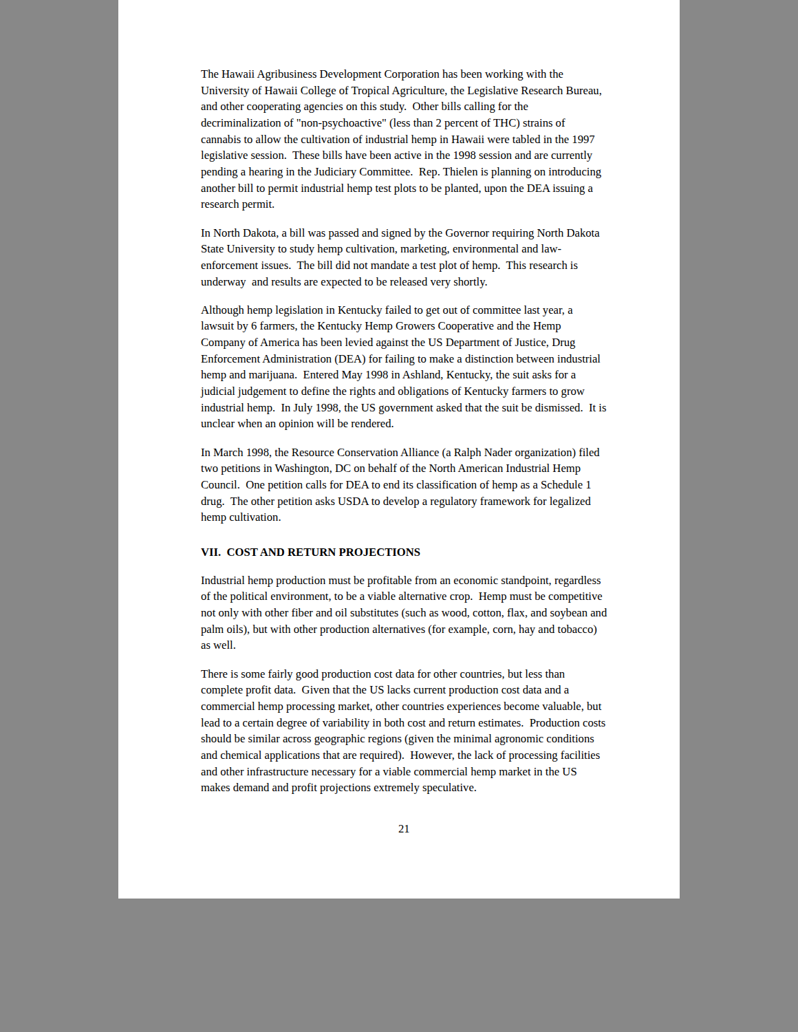The Hawaii Agribusiness Development Corporation has been working with the University of Hawaii College of Tropical Agriculture, the Legislative Research Bureau, and other cooperating agencies on this study. Other bills calling for the decriminalization of "non-psychoactive" (less than 2 percent of THC) strains of cannabis to allow the cultivation of industrial hemp in Hawaii were tabled in the 1997 legislative session. These bills have been active in the 1998 session and are currently pending a hearing in the Judiciary Committee. Rep. Thielen is planning on introducing another bill to permit industrial hemp test plots to be planted, upon the DEA issuing a research permit.
In North Dakota, a bill was passed and signed by the Governor requiring North Dakota State University to study hemp cultivation, marketing, environmental and law-enforcement issues. The bill did not mandate a test plot of hemp. This research is underway and results are expected to be released very shortly.
Although hemp legislation in Kentucky failed to get out of committee last year, a lawsuit by 6 farmers, the Kentucky Hemp Growers Cooperative and the Hemp Company of America has been levied against the US Department of Justice, Drug Enforcement Administration (DEA) for failing to make a distinction between industrial hemp and marijuana. Entered May 1998 in Ashland, Kentucky, the suit asks for a judicial judgement to define the rights and obligations of Kentucky farmers to grow industrial hemp. In July 1998, the US government asked that the suit be dismissed. It is unclear when an opinion will be rendered.
In March 1998, the Resource Conservation Alliance (a Ralph Nader organization) filed two petitions in Washington, DC on behalf of the North American Industrial Hemp Council. One petition calls for DEA to end its classification of hemp as a Schedule 1 drug. The other petition asks USDA to develop a regulatory framework for legalized hemp cultivation.
VII. COST AND RETURN PROJECTIONS
Industrial hemp production must be profitable from an economic standpoint, regardless of the political environment, to be a viable alternative crop. Hemp must be competitive not only with other fiber and oil substitutes (such as wood, cotton, flax, and soybean and palm oils), but with other production alternatives (for example, corn, hay and tobacco) as well.
There is some fairly good production cost data for other countries, but less than complete profit data. Given that the US lacks current production cost data and a commercial hemp processing market, other countries experiences become valuable, but lead to a certain degree of variability in both cost and return estimates. Production costs should be similar across geographic regions (given the minimal agronomic conditions and chemical applications that are required). However, the lack of processing facilities and other infrastructure necessary for a viable commercial hemp market in the US makes demand and profit projections extremely speculative.
21